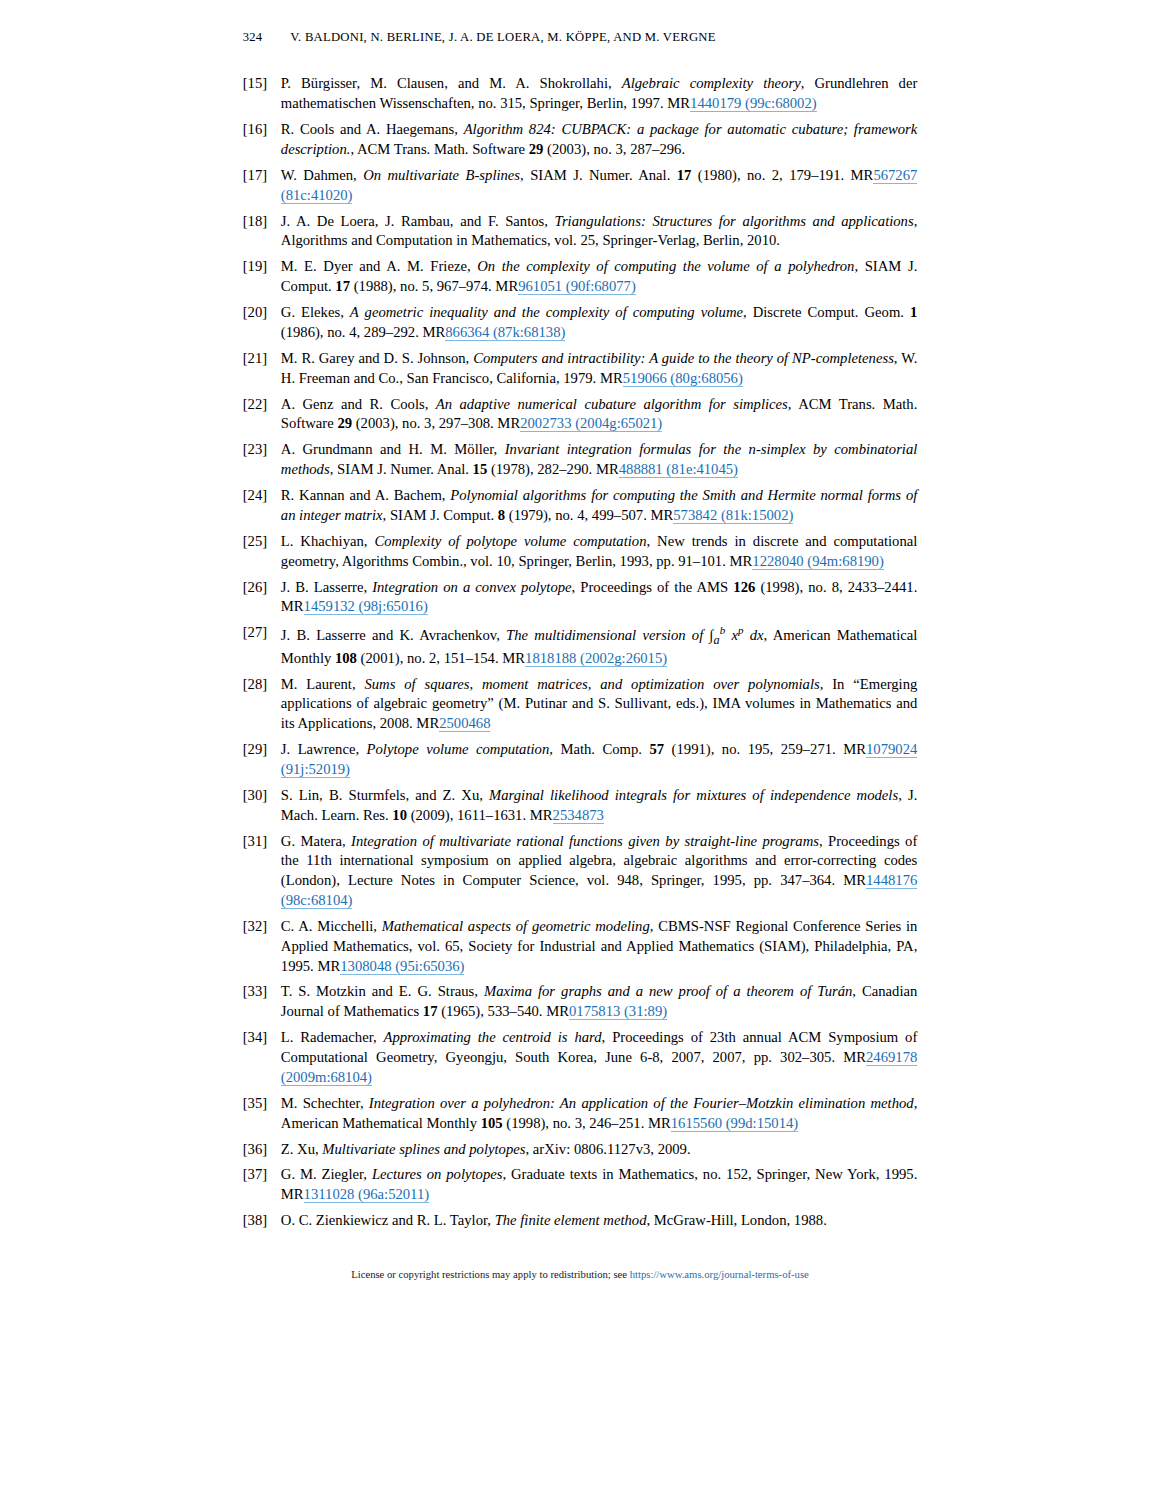324 V. BALDONI, N. BERLINE, J. A. DE LOERA, M. KÖPPE, AND M. VERGNE
[15] P. Bürgisser, M. Clausen, and M. A. Shokrollahi, Algebraic complexity theory, Grundlehren der mathematischen Wissenschaften, no. 315, Springer, Berlin, 1997. MR1440179 (99c:68002)
[16] R. Cools and A. Haegemans, Algorithm 824: CUBPACK: a package for automatic cubature; framework description., ACM Trans. Math. Software 29 (2003), no. 3, 287–296.
[17] W. Dahmen, On multivariate B-splines, SIAM J. Numer. Anal. 17 (1980), no. 2, 179–191. MR567267 (81c:41020)
[18] J. A. De Loera, J. Rambau, and F. Santos, Triangulations: Structures for algorithms and applications, Algorithms and Computation in Mathematics, vol. 25, Springer-Verlag, Berlin, 2010.
[19] M. E. Dyer and A. M. Frieze, On the complexity of computing the volume of a polyhedron, SIAM J. Comput. 17 (1988), no. 5, 967–974. MR961051 (90f:68077)
[20] G. Elekes, A geometric inequality and the complexity of computing volume, Discrete Comput. Geom. 1 (1986), no. 4, 289–292. MR866364 (87k:68138)
[21] M. R. Garey and D. S. Johnson, Computers and intractibility: A guide to the theory of NP-completeness, W. H. Freeman and Co., San Francisco, California, 1979. MR519066 (80g:68056)
[22] A. Genz and R. Cools, An adaptive numerical cubature algorithm for simplices, ACM Trans. Math. Software 29 (2003), no. 3, 297–308. MR2002733 (2004g:65021)
[23] A. Grundmann and H. M. Möller, Invariant integration formulas for the n-simplex by combinatorial methods, SIAM J. Numer. Anal. 15 (1978), 282–290. MR488881 (81e:41045)
[24] R. Kannan and A. Bachem, Polynomial algorithms for computing the Smith and Hermite normal forms of an integer matrix, SIAM J. Comput. 8 (1979), no. 4, 499–507. MR573842 (81k:15002)
[25] L. Khachiyan, Complexity of polytope volume computation, New trends in discrete and computational geometry, Algorithms Combin., vol. 10, Springer, Berlin, 1993, pp. 91–101. MR1228040 (94m:68190)
[26] J. B. Lasserre, Integration on a convex polytope, Proceedings of the AMS 126 (1998), no. 8, 2433–2441. MR1459132 (98j:65016)
[27] J. B. Lasserre and K. Avrachenkov, The multidimensional version of ∫ab xp dx, American Mathematical Monthly 108 (2001), no. 2, 151–154. MR1818188 (2002g:26015)
[28] M. Laurent, Sums of squares, moment matrices, and optimization over polynomials, In “Emerging applications of algebraic geometry” (M. Putinar and S. Sullivant, eds.), IMA volumes in Mathematics and its Applications, 2008. MR2500468
[29] J. Lawrence, Polytope volume computation, Math. Comp. 57 (1991), no. 195, 259–271. MR1079024 (91j:52019)
[30] S. Lin, B. Sturmfels, and Z. Xu, Marginal likelihood integrals for mixtures of independence models, J. Mach. Learn. Res. 10 (2009), 1611–1631. MR2534873
[31] G. Matera, Integration of multivariate rational functions given by straight-line programs, Proceedings of the 11th international symposium on applied algebra, algebraic algorithms and error-correcting codes (London), Lecture Notes in Computer Science, vol. 948, Springer, 1995, pp. 347–364. MR1448176 (98c:68104)
[32] C. A. Micchelli, Mathematical aspects of geometric modeling, CBMS-NSF Regional Conference Series in Applied Mathematics, vol. 65, Society for Industrial and Applied Mathematics (SIAM), Philadelphia, PA, 1995. MR1308048 (95i:65036)
[33] T. S. Motzkin and E. G. Straus, Maxima for graphs and a new proof of a theorem of Turán, Canadian Journal of Mathematics 17 (1965), 533–540. MR0175813 (31:89)
[34] L. Rademacher, Approximating the centroid is hard, Proceedings of 23th annual ACM Symposium of Computational Geometry, Gyeongju, South Korea, June 6-8, 2007, 2007, pp. 302–305. MR2469178 (2009m:68104)
[35] M. Schechter, Integration over a polyhedron: An application of the Fourier–Motzkin elimination method, American Mathematical Monthly 105 (1998), no. 3, 246–251. MR1615560 (99d:15014)
[36] Z. Xu, Multivariate splines and polytopes, arXiv: 0806.1127v3, 2009.
[37] G. M. Ziegler, Lectures on polytopes, Graduate texts in Mathematics, no. 152, Springer, New York, 1995. MR1311028 (96a:52011)
[38] O. C. Zienkiewicz and R. L. Taylor, The finite element method, McGraw-Hill, London, 1988.
License or copyright restrictions may apply to redistribution; see https://www.ams.org/journal-terms-of-use